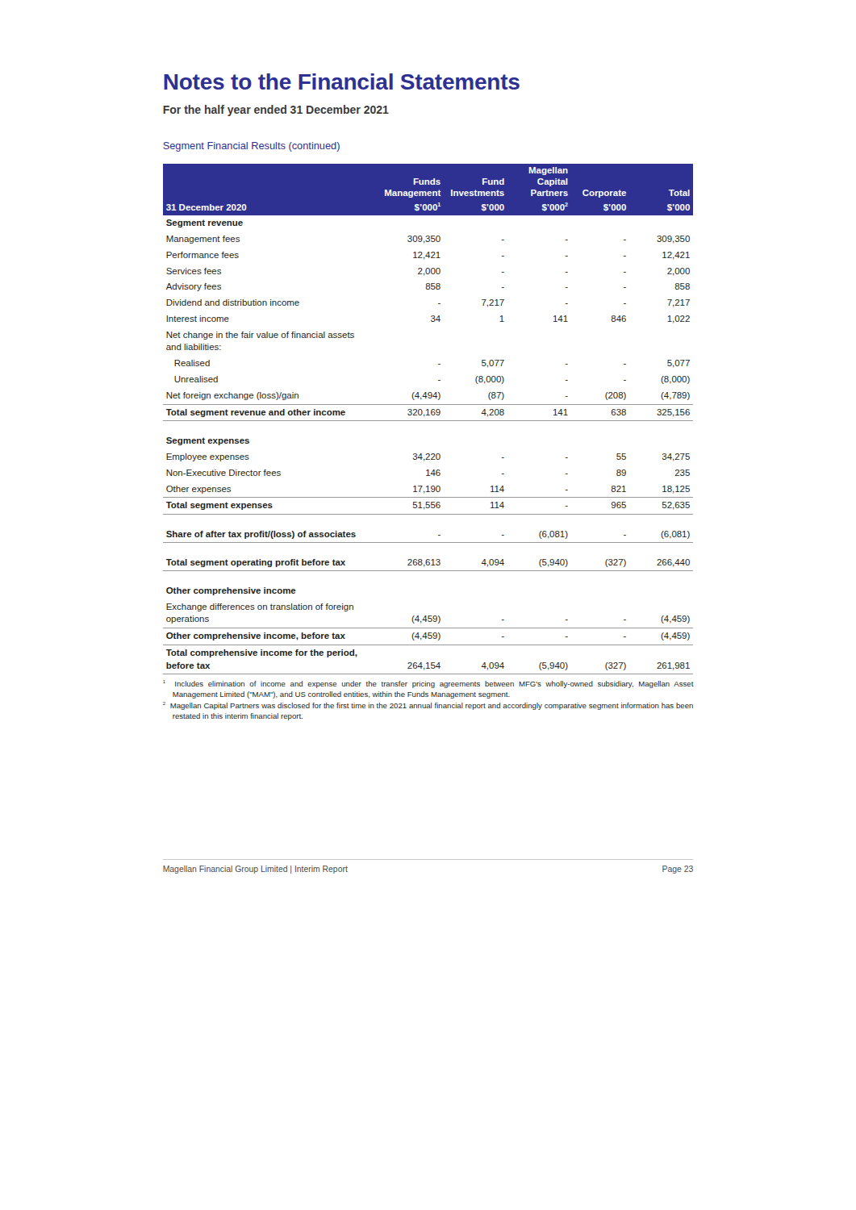Notes to the Financial Statements
For the half year ended 31 December 2021
Segment Financial Results (continued)
| | Funds Management | Fund Investments | Magellan Capital Partners | Corporate | Total |
| --- | --- | --- | --- | --- | --- |
| 31 December 2020 | $’000 1 | $’000 | $’000 2 | $’000 | $’000 |
| Segment revenue | | | | | |
| Management fees | 309,350 | - | - | - | 309,350 |
| Performance fees | 12,421 | - | - | - | 12,421 |
| Services fees | 2,000 | - | - | - | 2,000 |
| Advisory fees | 858 | - | - | - | 858 |
| Dividend and distribution income | - | 7,217 | - | - | 7,217 |
| Interest income | 34 | 1 | 141 | 846 | 1,022 |
| Net change in the fair value of financial assets and liabilities: | | | | | |
| Realised | - | 5,077 | - | - | 5,077 |
| Unrealised | - | (8,000) | - | - | (8,000) |
| Net foreign exchange (loss)/gain | (4,494) | (87) | - | (208) | (4,789) |
| Total segment revenue and other income | 320,169 | 4,208 | 141 | 638 | 325,156 |
| Segment expenses | | | | | |
| Employee expenses | 34,220 | - | - | 55 | 34,275 |
| Non-Executive Director fees | 146 | - | - | 89 | 235 |
| Other expenses | 17,190 | 114 | - | 821 | 18,125 |
| Total segment expenses | 51,556 | 114 | - | 965 | 52,635 |
| Share of after tax profit/(loss) of associates | - | - | (6,081) | - | (6,081) |
| Total segment operating profit before tax | 268,613 | 4,094 | (5,940) | (327) | 266,440 |
| Other comprehensive income | | | | | |
| Exchange differences on translation of foreign operations | (4,459) | - | - | - | (4,459) |
| Other comprehensive income, before tax | (4,459) | - | - | - | (4,459) |
| Total comprehensive income for the period, before tax | 264,154 | 4,094 | (5,940) | (327) | 261,981 |
1 Includes elimination of income and expense under the transfer pricing agreements between MFG's wholly-owned subsidiary, Magellan Asset Management Limited ("MAM"), and US controlled entities, within the Funds Management segment.
2 Magellan Capital Partners was disclosed for the first time in the 2021 annual financial report and accordingly comparative segment information has been restated in this interim financial report.
Magellan Financial Group Limited | Interim Report Page 23